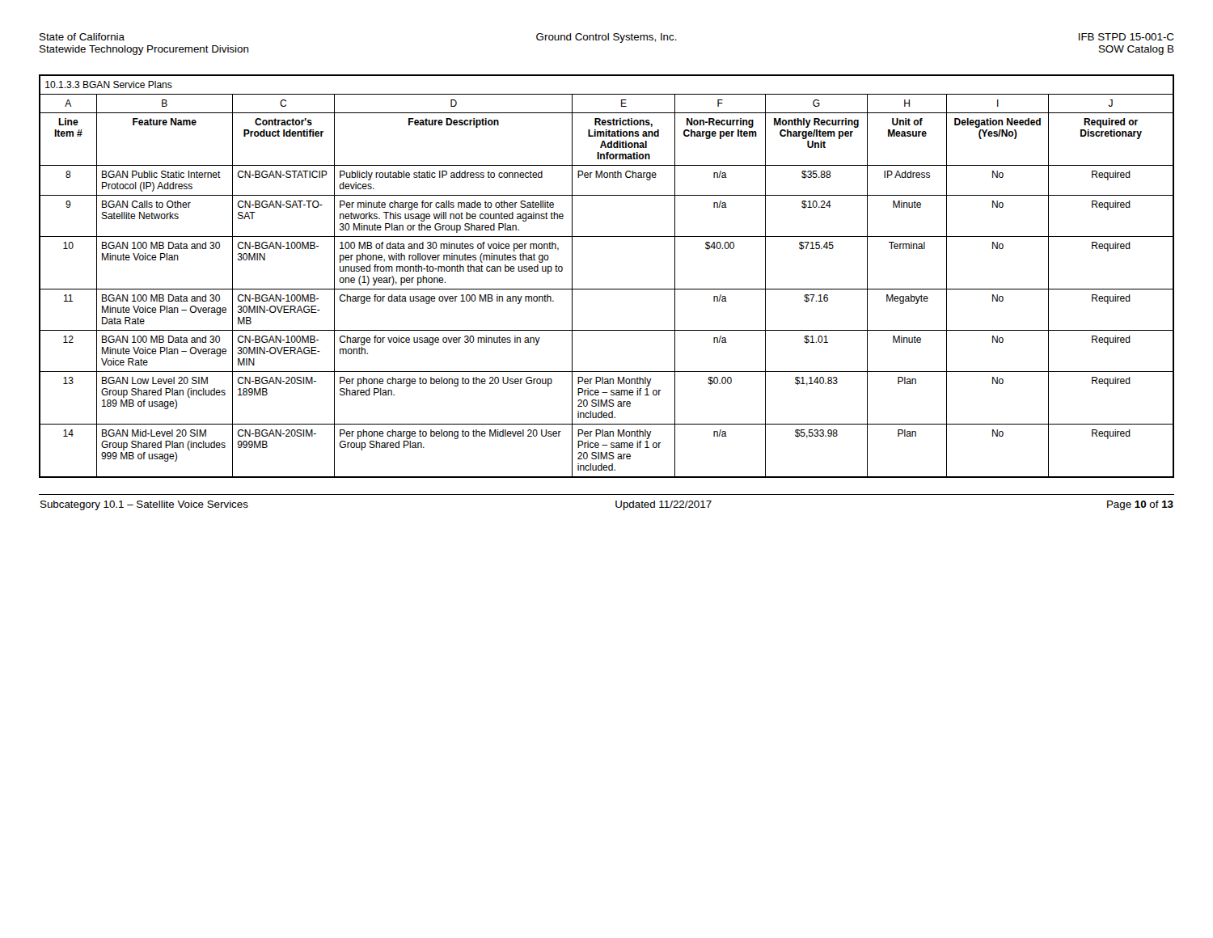| State of California Statewide Technology Procurement Division | Ground Control Systems, Inc. | IFB STPD 15-001-C SOW Catalog B |
| 10.1.3.3 BGAN Service Plans |
| A | B | C | D | E | F | G | H | I | J |
| Line Item # | Feature Name | Contractor's Product Identifier | Feature Description | Restrictions, Limitations and Additional Information | Non-Recurring Charge per Item | Monthly Recurring Charge/Item per Unit | Unit of Measure | Delegation Needed (Yes/No) | Required or Discretionary |
| 8 | BGAN Public Static Internet Protocol (IP) Address | CN-BGAN-STATICIP | Publicly routable static IP address to connected devices. | Per Month Charge | n/a | $35.88 | IP Address | No | Required |
| 9 | BGAN Calls to Other Satellite Networks | CN-BGAN-SAT-TO-SAT | Per minute charge for calls made to other Satellite networks. This usage will not be counted against the 30 Minute Plan or the Group Shared Plan. | | n/a | $10.24 | Minute | No | Required |
| 10 | BGAN 100 MB Data and 30 Minute Voice Plan | CN-BGAN-100MB-30MIN | 100 MB of data and 30 minutes of voice per month, per phone, with rollover minutes (minutes that go unused from month-to-month that can be used up to one (1) year), per phone. | | $40.00 | $715.45 | Terminal | No | Required |
| 11 | BGAN 100 MB Data and 30 Minute Voice Plan – Overage Data Rate | CN-BGAN-100MB-30MIN-OVERAGE-MB | Charge for data usage over 100 MB in any month. | | n/a | $7.16 | Megabyte | No | Required |
| 12 | BGAN 100 MB Data and 30 Minute Voice Plan – Overage Voice Rate | CN-BGAN-100MB-30MIN-OVERAGE-MIN | Charge for voice usage over 30 minutes in any month. | | n/a | $1.01 | Minute | No | Required |
| 13 | BGAN Low Level 20 SIM Group Shared Plan (includes 189 MB of usage) | CN-BGAN-20SIM-189MB | Per phone charge to belong to the 20 User Group Shared Plan. | Per Plan Monthly Price – same if 1 or 20 SIMS are included. | $0.00 | $1,140.83 | Plan | No | Required |
| 14 | BGAN Mid-Level 20 SIM Group Shared Plan (includes 999 MB of usage) | CN-BGAN-20SIM-999MB | Per phone charge to belong to the Midlevel 20 User Group Shared Plan. | Per Plan Monthly Price – same if 1 or 20 SIMS are included. | n/a | $5,533.98 | Plan | No | Required |
| Subcategory 10.1 – Satellite Voice Services | Updated 11/22/2017 | Page 10 of 13 |